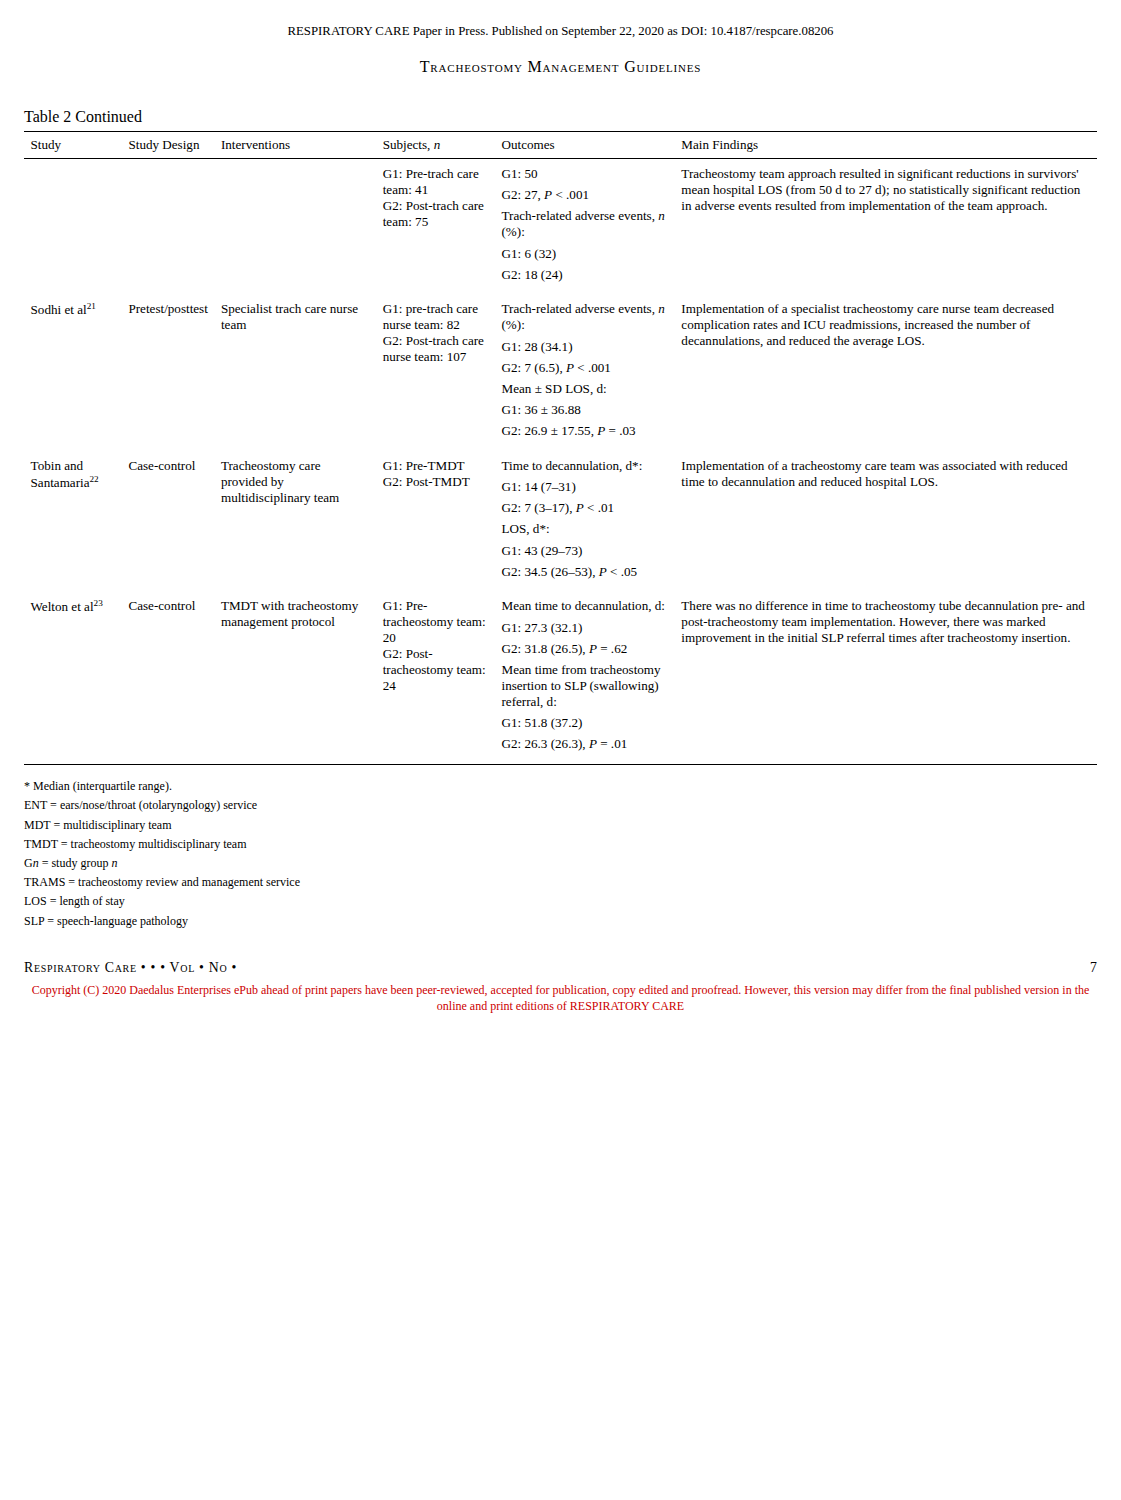RESPIRATORY CARE Paper in Press. Published on September 22, 2020 as DOI: 10.4187/respcare.08206
Tracheostomy Management Guidelines
Table 2 Continued
| Study | Study Design | Interventions | Subjects, n | Outcomes | Main Findings |
| --- | --- | --- | --- | --- | --- |
| | | | G1: Pre-trach care team: 41 G2: Post-trach care team: 75 | G1: 50 G2: 27, P < .001 Trach-related adverse events, n (%): G1: 6 (32) G2: 18 (24) | Tracheostomy team approach resulted in significant reductions in survivors' mean hospital LOS (from 50 d to 27 d); no statistically significant reduction in adverse events resulted from implementation of the team approach. |
| Sodhi et al 21 | Pretest/posttest | Specialist trach care nurse team | G1: pre-trach care nurse team: 82 G2: Post-trach care nurse team: 107 | Trach-related adverse events, n (%): G1: 28 (34.1) G2: 7 (6.5), P < .001 Mean ± SD LOS, d: G1: 36 ± 36.88 G2: 26.9 ± 17.55, P = .03 | Implementation of a specialist tracheostomy care nurse team decreased complication rates and ICU readmissions, increased the number of decannulations, and reduced the average LOS. |
| Tobin and Santamaria 22 | Case-control | Tracheostomy care provided by multidisciplinary team | G1: Pre-TMDT G2: Post-TMDT | Time to decannulation, d*: G1: 14 (7–31) G2: 7 (3–17), P < .01 LOS, d*: G1: 43 (29–73) G2: 34.5 (26–53), P < .05 | Implementation of a tracheostomy care team was associated with reduced time to decannulation and reduced hospital LOS. |
| Welton et al 23 | Case-control | TMDT with tracheostomy management protocol | G1: Pre- tracheostomy team: 20 G2: Post-tracheostomy team: 24 | Mean time to decannulation, d: G1: 27.3 (32.1) G2: 31.8 (26.5), P = .62 Mean time from tracheostomy insertion to SLP (swallowing) referral, d: G1: 51.8 (37.2) G2: 26.3 (26.3), P = .01 | There was no difference in time to tracheostomy tube decannulation pre- and post-tracheostomy team implementation. However, there was marked improvement in the initial SLP referral times after tracheostomy insertion. |
* Median (interquartile range).
ENT = ears/nose/throat (otolaryngology) service
MDT = multidisciplinary team
TMDT = tracheostomy multidisciplinary team
Gn = study group n
TRAMS = tracheostomy review and management service
LOS = length of stay
SLP = speech-language pathology
7
Respiratory Care • • • Vol • No •
Copyright (C) 2020 Daedalus Enterprises ePub ahead of print papers have been peer-reviewed, accepted for publication, copy edited and proofread. However, this version may differ from the final published version in the online and print editions of RESPIRATORY CARE